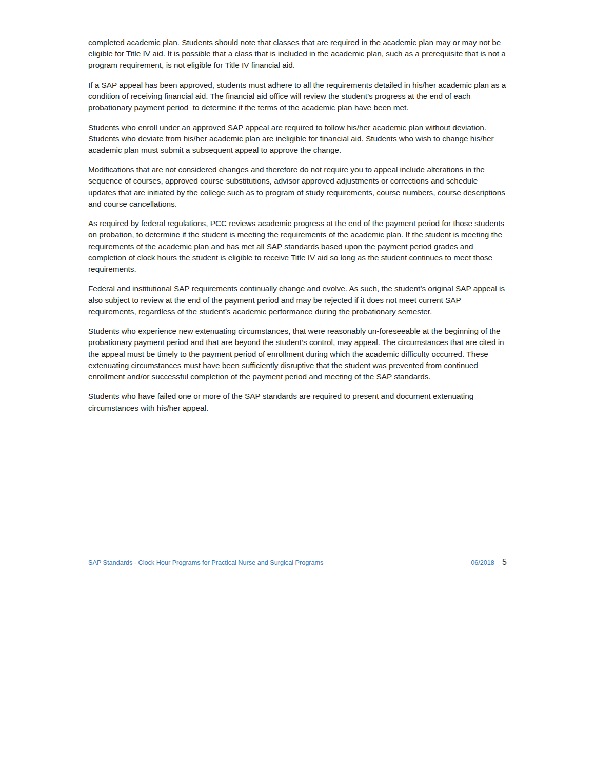completed academic plan. Students should note that classes that are required in the academic plan may or may not be eligible for Title IV aid. It is possible that a class that is included in the academic plan, such as a prerequisite that is not a program requirement, is not eligible for Title IV financial aid.
If a SAP appeal has been approved, students must adhere to all the requirements detailed in his/her academic plan as a condition of receiving financial aid. The financial aid office will review the student’s progress at the end of each probationary payment period to determine if the terms of the academic plan have been met.
Students who enroll under an approved SAP appeal are required to follow his/her academic plan without deviation. Students who deviate from his/her academic plan are ineligible for financial aid. Students who wish to change his/her academic plan must submit a subsequent appeal to approve the change.
Modifications that are not considered changes and therefore do not require you to appeal include alterations in the sequence of courses, approved course substitutions, advisor approved adjustments or corrections and schedule updates that are initiated by the college such as to program of study requirements, course numbers, course descriptions and course cancellations.
As required by federal regulations, PCC reviews academic progress at the end of the payment period for those students on probation, to determine if the student is meeting the requirements of the academic plan. If the student is meeting the requirements of the academic plan and has met all SAP standards based upon the payment period grades and completion of clock hours the student is eligible to receive Title IV aid so long as the student continues to meet those requirements.
Federal and institutional SAP requirements continually change and evolve. As such, the student’s original SAP appeal is also subject to review at the end of the payment period and may be rejected if it does not meet current SAP requirements, regardless of the student’s academic performance during the probationary semester.
Students who experience new extenuating circumstances, that were reasonably un-foreseeable at the beginning of the probationary payment period and that are beyond the student’s control, may appeal. The circumstances that are cited in the appeal must be timely to the payment period of enrollment during which the academic difficulty occurred. These extenuating circumstances must have been sufficiently disruptive that the student was prevented from continued enrollment and/or successful completion of the payment period and meeting of the SAP standards.
Students who have failed one or more of the SAP standards are required to present and document extenuating circumstances with his/her appeal.
SAP Standards - Clock Hour Programs for Practical Nurse and Surgical Programs 06/2018 5